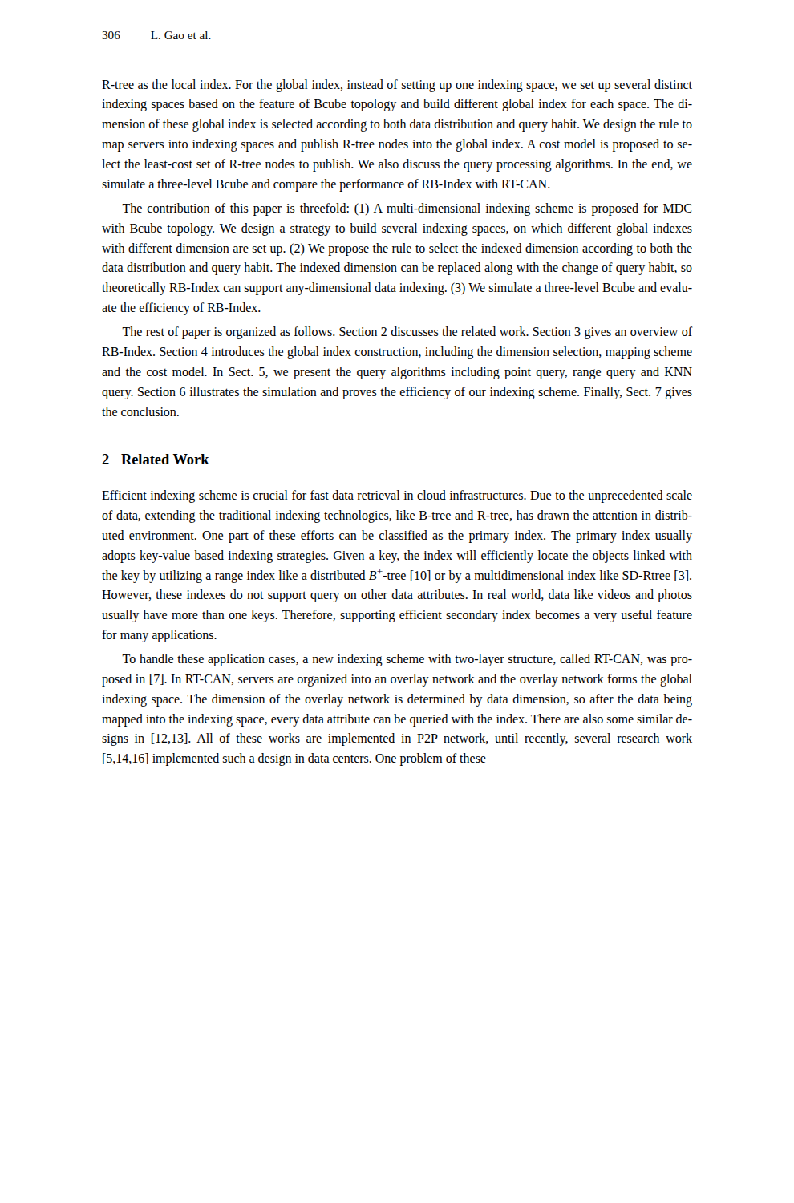306 L. Gao et al.
R-tree as the local index. For the global index, instead of setting up one indexing space, we set up several distinct indexing spaces based on the feature of Bcube topology and build different global index for each space. The dimension of these global index is selected according to both data distribution and query habit. We design the rule to map servers into indexing spaces and publish R-tree nodes into the global index. A cost model is proposed to select the least-cost set of R-tree nodes to publish. We also discuss the query processing algorithms. In the end, we simulate a three-level Bcube and compare the performance of RB-Index with RT-CAN.
The contribution of this paper is threefold: (1) A multi-dimensional indexing scheme is proposed for MDC with Bcube topology. We design a strategy to build several indexing spaces, on which different global indexes with different dimension are set up. (2) We propose the rule to select the indexed dimension according to both the data distribution and query habit. The indexed dimension can be replaced along with the change of query habit, so theoretically RB-Index can support any-dimensional data indexing. (3) We simulate a three-level Bcube and evaluate the efficiency of RB-Index.
The rest of paper is organized as follows. Section 2 discusses the related work. Section 3 gives an overview of RB-Index. Section 4 introduces the global index construction, including the dimension selection, mapping scheme and the cost model. In Sect. 5, we present the query algorithms including point query, range query and KNN query. Section 6 illustrates the simulation and proves the efficiency of our indexing scheme. Finally, Sect. 7 gives the conclusion.
2 Related Work
Efficient indexing scheme is crucial for fast data retrieval in cloud infrastructures. Due to the unprecedented scale of data, extending the traditional indexing technologies, like B-tree and R-tree, has drawn the attention in distributed environment. One part of these efforts can be classified as the primary index. The primary index usually adopts key-value based indexing strategies. Given a key, the index will efficiently locate the objects linked with the key by utilizing a range index like a distributed B+-tree [10] or by a multidimensional index like SD-Rtree [3]. However, these indexes do not support query on other data attributes. In real world, data like videos and photos usually have more than one keys. Therefore, supporting efficient secondary index becomes a very useful feature for many applications.
To handle these application cases, a new indexing scheme with two-layer structure, called RT-CAN, was proposed in [7]. In RT-CAN, servers are organized into an overlay network and the overlay network forms the global indexing space. The dimension of the overlay network is determined by data dimension, so after the data being mapped into the indexing space, every data attribute can be queried with the index. There are also some similar designs in [12,13]. All of these works are implemented in P2P network, until recently, several research work [5,14,16] implemented such a design in data centers. One problem of these